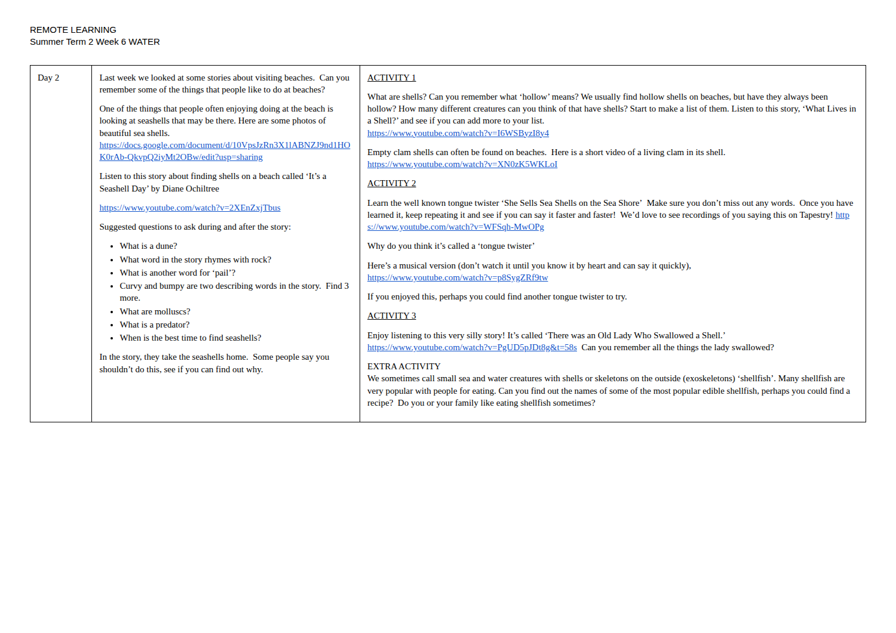REMOTE LEARNING
Summer Term 2 Week 6 WATER
| Day 2 | Last week we looked at some stories about visiting beaches. Can you remember some of the things that people like to do at beaches? One of the things that people often enjoying doing at the beach is looking at seashells that may be there. Here are some photos of beautiful sea shells. https://docs.google.com/document/d/10VpsJzRn3X1lABNZJ9nd1HOK0rAb-QkvpQ2iyMt2OBw/edit?usp=sharing Listen to this story about finding shells on a beach called ‘It’s a Seashell Day’ by Diane Ochiltree https://www.youtube.com/watch?v=2XEnZxjTbus Suggested questions to ask during and after the story: What is a dune? What word in the story rhymes with rock? What is another word for ‘pail’? Curvy and bumpy are two describing words in the story. Find 3 more. What are molluscs? What is a predator? When is the best time to find seashells? In the story, they take the seashells home. Some people say you shouldn’t do this, see if you can find out why. | ACTIVITY 1 What are shells? Can you remember what ‘hollow’ means? We usually find hollow shells on beaches, but have they always been hollow? How many different creatures can you think of that have shells? Start to make a list of them. Listen to this story, ‘What Lives in a Shell?’ and see if you can add more to your list. https://www.youtube.com/watch?v=I6WSByzI8y4 Empty clam shells can often be found on beaches. Here is a short video of a living clam in its shell. https://www.youtube.com/watch?v=XN0zK5WKLoI ACTIVITY 2 Learn the well known tongue twister ‘She Sells Sea Shells on the Sea Shore’ Make sure you don’t miss out any words. Once you have learned it, keep repeating it and see if you can say it faster and faster! We’d love to see recordings of you saying this on Tapestry! https://www.youtube.com/watch?v=WFSqh-MwOPg Why do you think it’s called a ‘tongue twister’ Here’s a musical version (don’t watch it until you know it by heart and can say it quickly), https://www.youtube.com/watch?v=p8SygZRf9tw If you enjoyed this, perhaps you could find another tongue twister to try. ACTIVITY 3 Enjoy listening to this very silly story! It’s called ‘There was an Old Lady Who Swallowed a Shell.’ https://www.youtube.com/watch?v=PgUD5pJDt8g&t=58s Can you remember all the things the lady swallowed? EXTRA ACTIVITY We sometimes call small sea and water creatures with shells or skeletons on the outside (exoskeletons) ‘shellfish’. Many shellfish are very popular with people for eating. Can you find out the names of some of the most popular edible shellfish, perhaps you could find a recipe? Do you or your family like eating shellfish sometimes? |